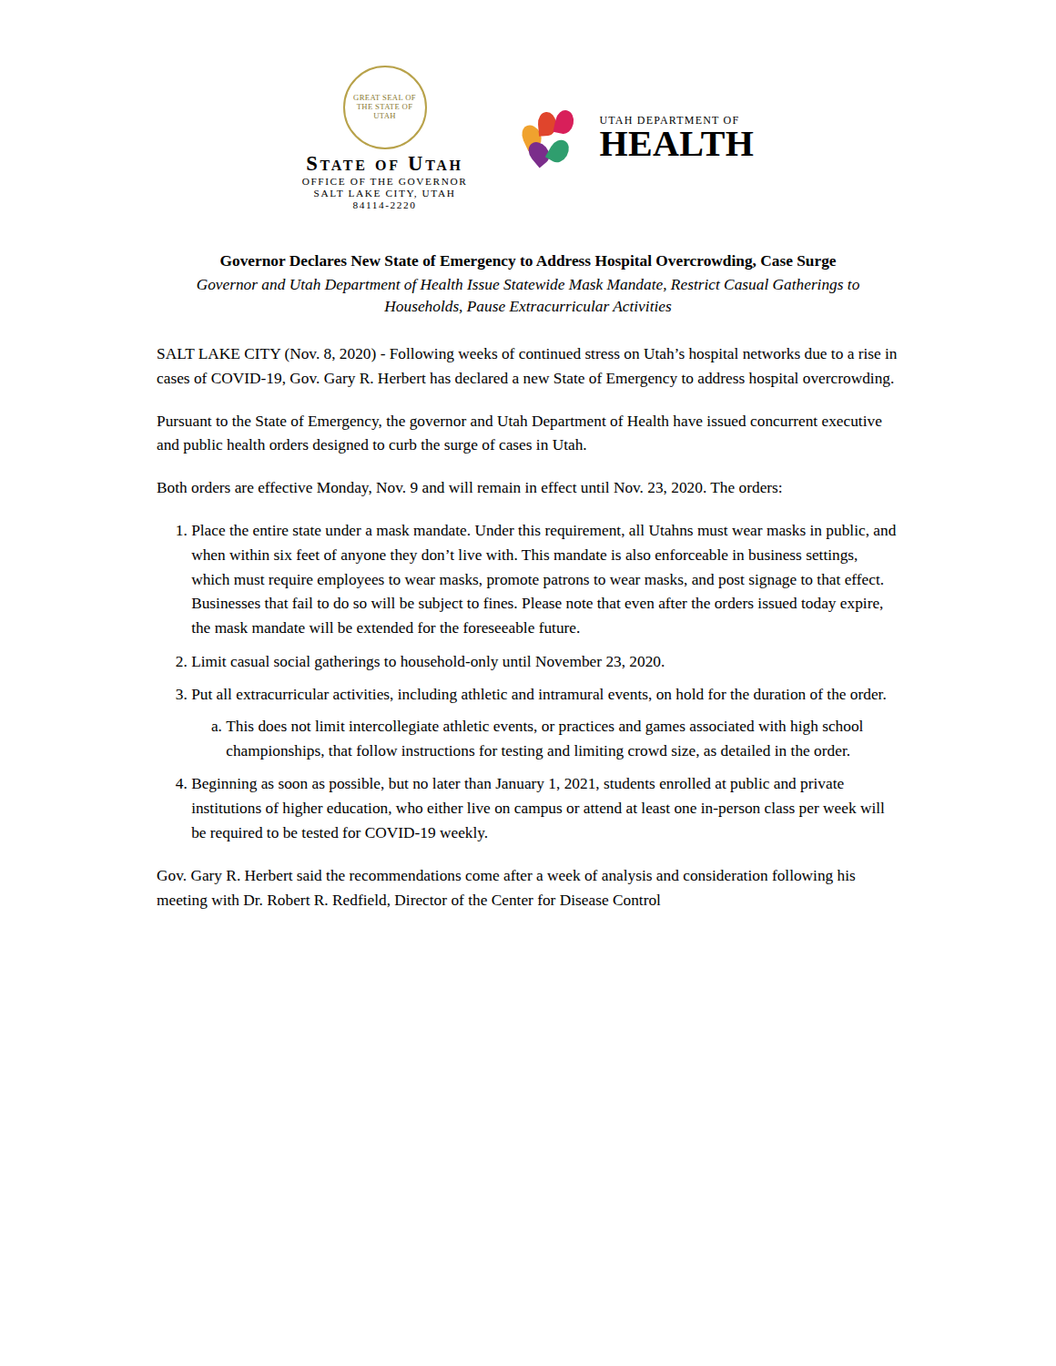Great Seal of the State of Utah
State of Utah
Office of the Governor
Salt Lake City, Utah
84114-2220
Utah Department of
HEALTH
Governor Declares New State of Emergency to Address Hospital Overcrowding, Case Surge
Governor and Utah Department of Health Issue Statewide Mask Mandate, Restrict Casual Gatherings to Households, Pause Extracurricular Activities
SALT LAKE CITY (Nov. 8, 2020) - Following weeks of continued stress on Utah’s hospital networks due to a rise in cases of COVID-19, Gov. Gary R. Herbert has declared a new State of Emergency to address hospital overcrowding.
Pursuant to the State of Emergency, the governor and Utah Department of Health have issued concurrent executive and public health orders designed to curb the surge of cases in Utah.
Both orders are effective Monday, Nov. 9 and will remain in effect until Nov. 23, 2020. The orders:
Place the entire state under a mask mandate. Under this requirement, all Utahns must wear masks in public, and when within six feet of anyone they don’t live with. This mandate is also enforceable in business settings, which must require employees to wear masks, promote patrons to wear masks, and post signage to that effect. Businesses that fail to do so will be subject to fines. Please note that even after the orders issued today expire, the mask mandate will be extended for the foreseeable future.
Limit casual social gatherings to household-only until November 23, 2020.
Put all extracurricular activities, including athletic and intramural events, on hold for the duration of the order.
This does not limit intercollegiate athletic events, or practices and games associated with high school championships, that follow instructions for testing and limiting crowd size, as detailed in the order.
Beginning as soon as possible, but no later than January 1, 2021, students enrolled at public and private institutions of higher education, who either live on campus or attend at least one in-person class per week will be required to be tested for COVID-19 weekly.
Gov. Gary R. Herbert said the recommendations come after a week of analysis and consideration following his meeting with Dr. Robert R. Redfield, Director of the Center for Disease Control